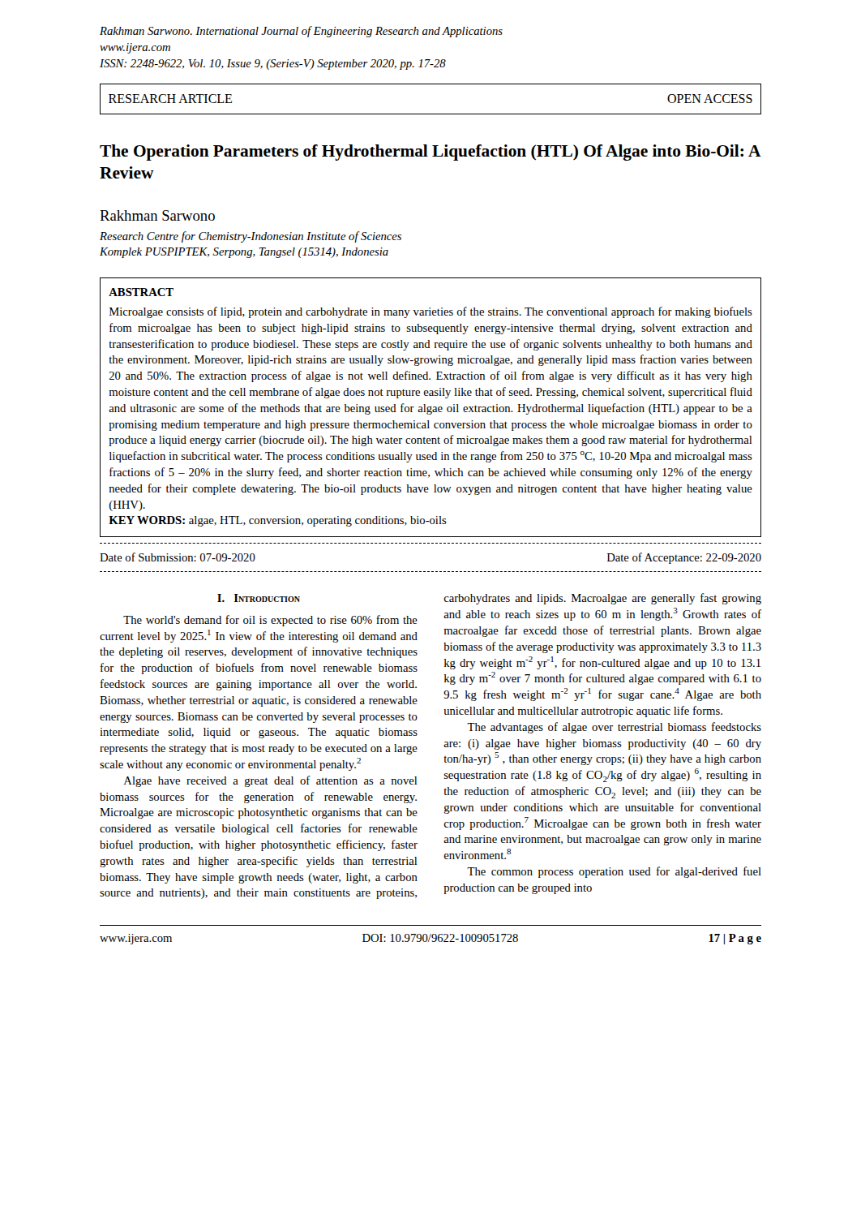Rakhman Sarwono. International Journal of Engineering Research and Applications
www.ijera.com
ISSN: 2248-9622, Vol. 10, Issue 9, (Series-V) September 2020, pp. 17-28
RESEARCH ARTICLE OPEN ACCESS
The Operation Parameters of Hydrothermal Liquefaction (HTL) Of Algae into Bio-Oil: A Review
Rakhman Sarwono
Research Centre for Chemistry-Indonesian Institute of Sciences
Komplek PUSPIPTEK, Serpong, Tangsel (15314), Indonesia
ABSTRACT
Microalgae consists of lipid, protein and carbohydrate in many varieties of the strains. The conventional approach for making biofuels from microalgae has been to subject high-lipid strains to subsequently energy-intensive thermal drying, solvent extraction and transesterification to produce biodiesel. These steps are costly and require the use of organic solvents unhealthy to both humans and the environment. Moreover, lipid-rich strains are usually slow-growing microalgae, and generally lipid mass fraction varies between 20 and 50%. The extraction process of algae is not well defined. Extraction of oil from algae is very difficult as it has very high moisture content and the cell membrane of algae does not rupture easily like that of seed. Pressing, chemical solvent, supercritical fluid and ultrasonic are some of the methods that are being used for algae oil extraction. Hydrothermal liquefaction (HTL) appear to be a promising medium temperature and high pressure thermochemical conversion that process the whole microalgae biomass in order to produce a liquid energy carrier (biocrude oil). The high water content of microalgae makes them a good raw material for hydrothermal liquefaction in subcritical water. The process conditions usually used in the range from 250 to 375 oC, 10-20 Mpa and microalgal mass fractions of 5 – 20% in the slurry feed, and shorter reaction time, which can be achieved while consuming only 12% of the energy needed for their complete dewatering. The bio-oil products have low oxygen and nitrogen content that have higher heating value (HHV).
KEY WORDS: algae, HTL, conversion, operating conditions, bio-oils
Date of Submission: 07-09-2020 Date of Acceptance: 22-09-2020
I. Introduction
The world's demand for oil is expected to rise 60% from the current level by 2025.1 In view of the interesting oil demand and the depleting oil reserves, development of innovative techniques for the production of biofuels from novel renewable biomass feedstock sources are gaining importance all over the world. Biomass, whether terrestrial or aquatic, is considered a renewable energy sources. Biomass can be converted by several processes to intermediate solid, liquid or gaseous. The aquatic biomass represents the strategy that is most ready to be executed on a large scale without any economic or environmental penalty.2
Algae have received a great deal of attention as a novel biomass sources for the generation of renewable energy. Microalgae are microscopic photosynthetic organisms that can be considered as versatile biological cell factories for renewable biofuel production, with higher photosynthetic efficiency, faster growth rates and higher area-specific yields than terrestrial biomass. They have simple growth needs (water, light, a carbon source and nutrients), and their main constituents are proteins, carbohydrates and lipids. Macroalgae are generally fast growing and able to reach sizes up to 60 m in length.3 Growth rates of macroalgae far excedd those of terrestrial plants. Brown algae biomass of the average productivity was approximately 3.3 to 11.3 kg dry weight m-2 yr-1, for non-cultured algae and up 10 to 13.1 kg dry m-2 over 7 month for cultured algae compared with 6.1 to 9.5 kg fresh weight m-2 yr-1 for sugar cane.4 Algae are both unicellular and multicellular autrotropic aquatic life forms.
The advantages of algae over terrestrial biomass feedstocks are: (i) algae have higher biomass productivity (40 – 60 dry ton/ha-yr) 5 , than other energy crops; (ii) they have a high carbon sequestration rate (1.8 kg of CO2/kg of dry algae) 6, resulting in the reduction of atmospheric CO2 level; and (iii) they can be grown under conditions which are unsuitable for conventional crop production.7 Microalgae can be grown both in fresh water and marine environment, but macroalgae can grow only in marine environment.8
The common process operation used for algal-derived fuel production can be grouped into
www.ijera.com DOI: 10.9790/9622-1009051728 17 | P a g e